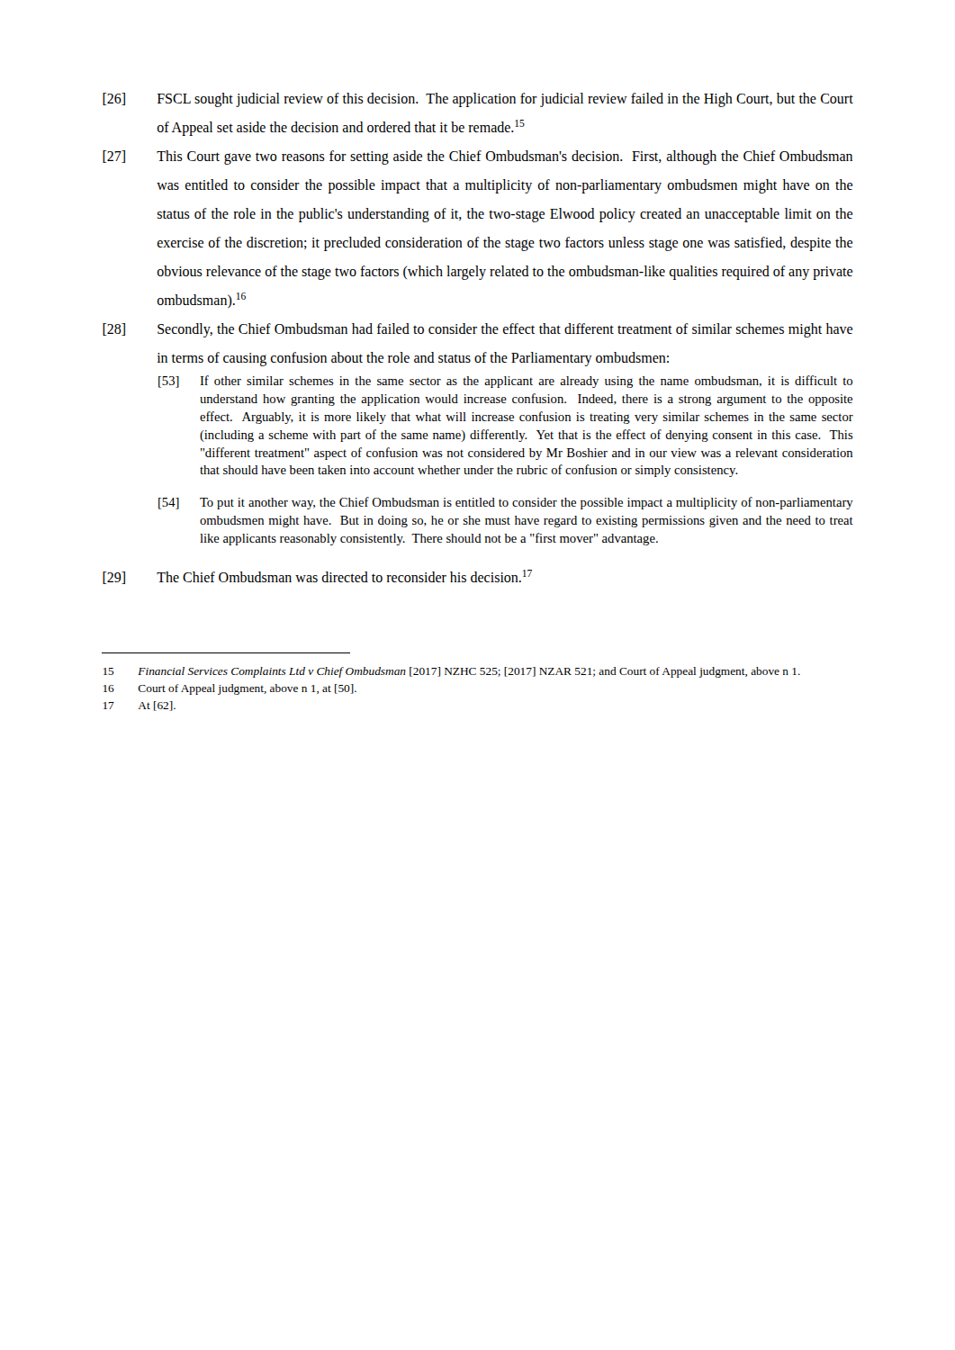[26]
FSCL sought judicial review of this decision. The application for judicial review failed in the High Court, but the Court of Appeal set aside the decision and ordered that it be remade.15
[27]
This Court gave two reasons for setting aside the Chief Ombudsman's decision. First, although the Chief Ombudsman was entitled to consider the possible impact that a multiplicity of non-parliamentary ombudsmen might have on the status of the role in the public's understanding of it, the two-stage Elwood policy created an unacceptable limit on the exercise of the discretion; it precluded consideration of the stage two factors unless stage one was satisfied, despite the obvious relevance of the stage two factors (which largely related to the ombudsman-like qualities required of any private ombudsman).16
[28]
Secondly, the Chief Ombudsman had failed to consider the effect that different treatment of similar schemes might have in terms of causing confusion about the role and status of the Parliamentary ombudsmen:
[53]
If other similar schemes in the same sector as the applicant are already using the name ombudsman, it is difficult to understand how granting the application would increase confusion. Indeed, there is a strong argument to the opposite effect. Arguably, it is more likely that what will increase confusion is treating very similar schemes in the same sector (including a scheme with part of the same name) differently. Yet that is the effect of denying consent in this case. This "different treatment" aspect of confusion was not considered by Mr Boshier and in our view was a relevant consideration that should have been taken into account whether under the rubric of confusion or simply consistency.
[54]
To put it another way, the Chief Ombudsman is entitled to consider the possible impact a multiplicity of non-parliamentary ombudsmen might have. But in doing so, he or she must have regard to existing permissions given and the need to treat like applicants reasonably consistently. There should not be a "first mover" advantage.
[29]
The Chief Ombudsman was directed to reconsider his decision.17
15
Financial Services Complaints Ltd v Chief Ombudsman [2017] NZHC 525; [2017] NZAR 521; and Court of Appeal judgment, above n 1.
16
Court of Appeal judgment, above n 1, at [50].
17
At [62].